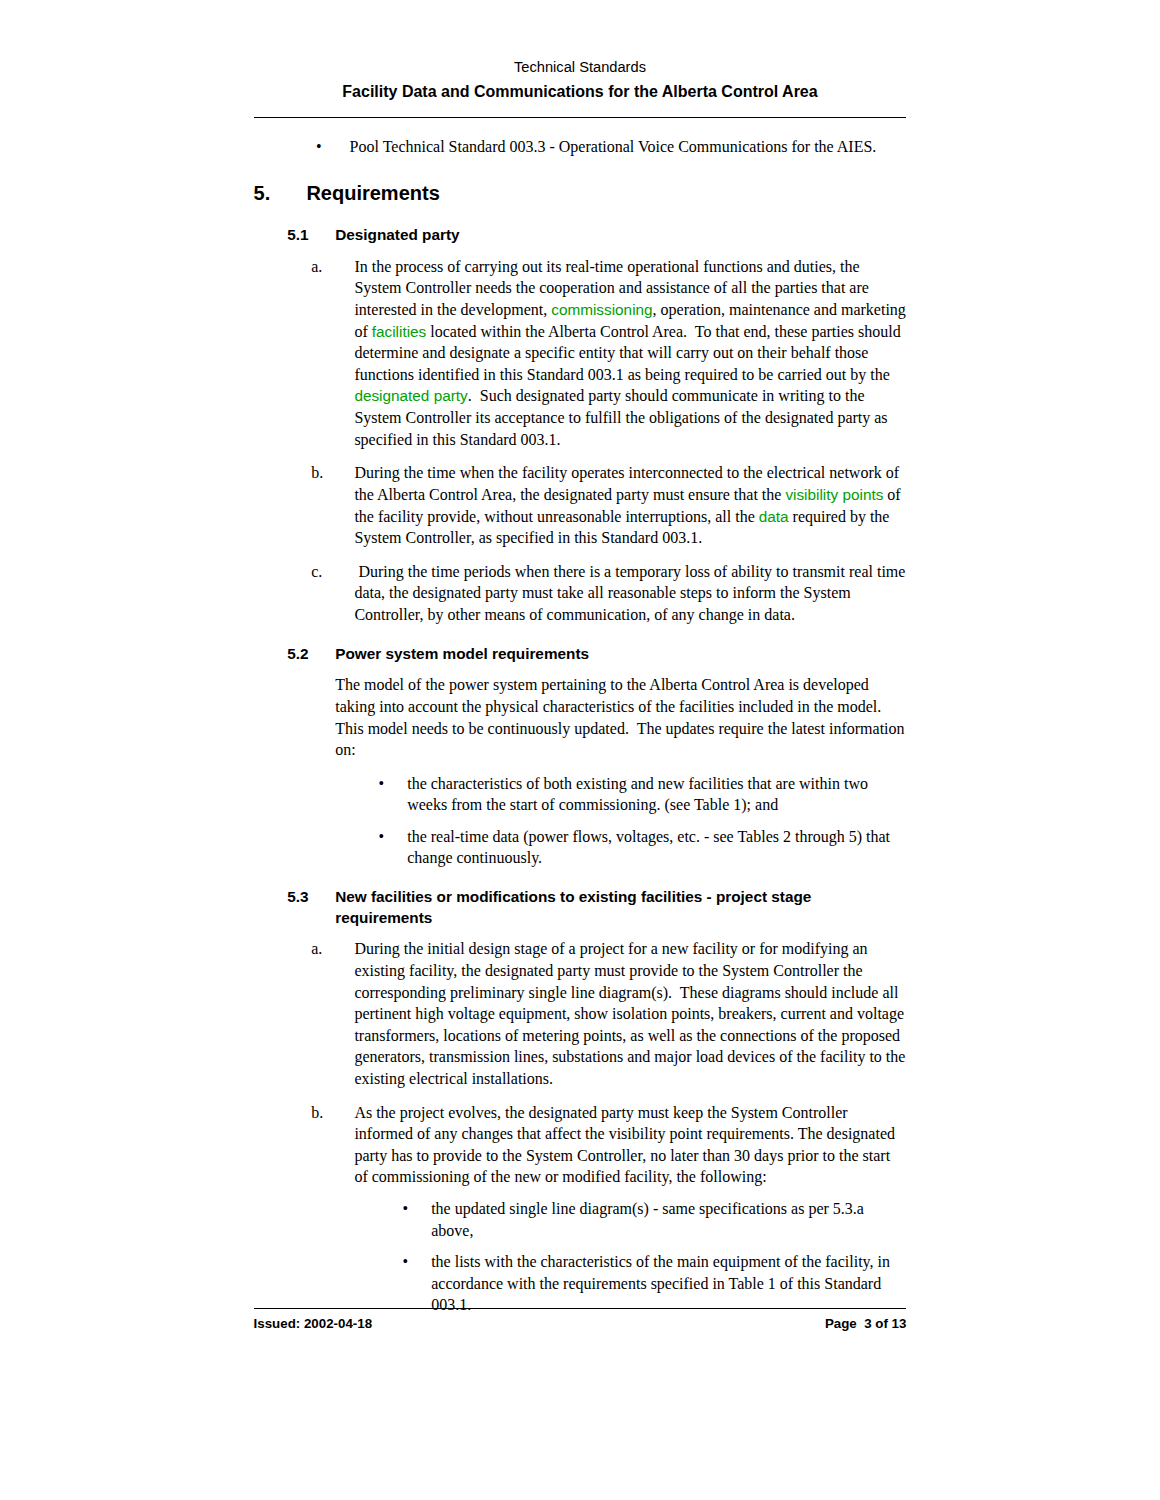Technical Standards
Facility Data and Communications for the Alberta Control Area
Pool Technical Standard 003.3 - Operational Voice Communications for the AIES.
5. Requirements
5.1 Designated party
a. In the process of carrying out its real-time operational functions and duties, the System Controller needs the cooperation and assistance of all the parties that are interested in the development, commissioning, operation, maintenance and marketing of facilities located within the Alberta Control Area. To that end, these parties should determine and designate a specific entity that will carry out on their behalf those functions identified in this Standard 003.1 as being required to be carried out by the designated party. Such designated party should communicate in writing to the System Controller its acceptance to fulfill the obligations of the designated party as specified in this Standard 003.1.
b. During the time when the facility operates interconnected to the electrical network of the Alberta Control Area, the designated party must ensure that the visibility points of the facility provide, without unreasonable interruptions, all the data required by the System Controller, as specified in this Standard 003.1.
c. During the time periods when there is a temporary loss of ability to transmit real time data, the designated party must take all reasonable steps to inform the System Controller, by other means of communication, of any change in data.
5.2 Power system model requirements
The model of the power system pertaining to the Alberta Control Area is developed taking into account the physical characteristics of the facilities included in the model. This model needs to be continuously updated. The updates require the latest information on:
the characteristics of both existing and new facilities that are within two weeks from the start of commissioning. (see Table 1); and
the real-time data (power flows, voltages, etc. - see Tables 2 through 5) that change continuously.
5.3 New facilities or modifications to existing facilities - project stage requirements
a. During the initial design stage of a project for a new facility or for modifying an existing facility, the designated party must provide to the System Controller the corresponding preliminary single line diagram(s). These diagrams should include all pertinent high voltage equipment, show isolation points, breakers, current and voltage transformers, locations of metering points, as well as the connections of the proposed generators, transmission lines, substations and major load devices of the facility to the existing electrical installations.
b. As the project evolves, the designated party must keep the System Controller informed of any changes that affect the visibility point requirements. The designated party has to provide to the System Controller, no later than 30 days prior to the start of commissioning of the new or modified facility, the following:
the updated single line diagram(s) - same specifications as per 5.3.a above,
the lists with the characteristics of the main equipment of the facility, in accordance with the requirements specified in Table 1 of this Standard 003.1.
Issued: 2002-04-18
Page 3 of 13